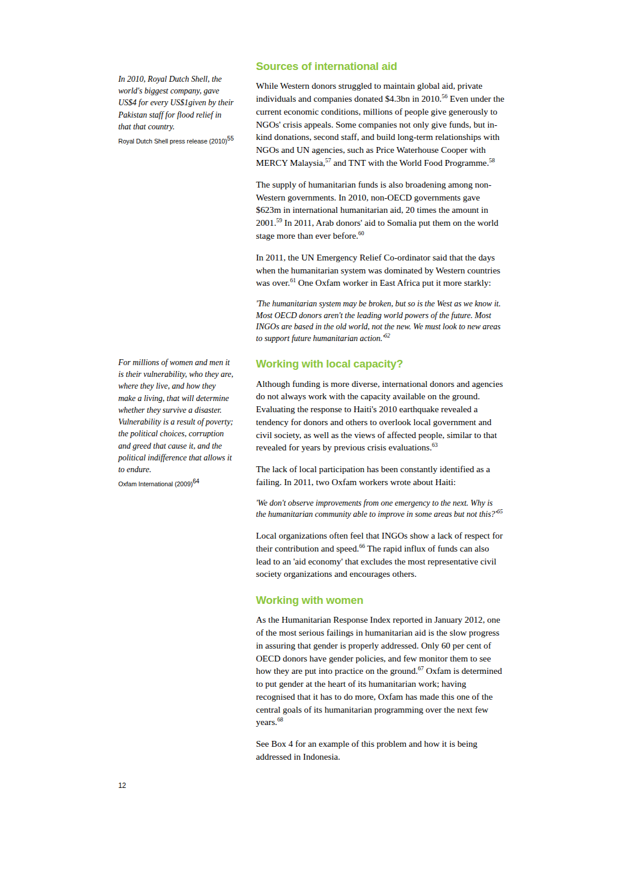In 2010, Royal Dutch Shell, the world's biggest company, gave US$4 for every US$1given by their Pakistan staff for flood relief in that that country.
Royal Dutch Shell press release (2010)55
For millions of women and men it is their vulnerability, who they are, where they live, and how they make a living, that will determine whether they survive a disaster. Vulnerability is a result of poverty; the political choices, corruption and greed that cause it, and the political indifference that allows it to endure.
Oxfam International (2009)64
Sources of international aid
While Western donors struggled to maintain global aid, private individuals and companies donated $4.3bn in 2010.56 Even under the current economic conditions, millions of people give generously to NGOs' crisis appeals. Some companies not only give funds, but in-kind donations, second staff, and build long-term relationships with NGOs and UN agencies, such as Price Waterhouse Cooper with MERCY Malaysia,57 and TNT with the World Food Programme.58
The supply of humanitarian funds is also broadening among non-Western governments. In 2010, non-OECD governments gave $623m in international humanitarian aid, 20 times the amount in 2001.59 In 2011, Arab donors' aid to Somalia put them on the world stage more than ever before.60
In 2011, the UN Emergency Relief Co-ordinator said that the days when the humanitarian system was dominated by Western countries was over.61 One Oxfam worker in East Africa put it more starkly:
'The humanitarian system may be broken, but so is the West as we know it. Most OECD donors aren't the leading world powers of the future. Most INGOs are based in the old world, not the new. We must look to new areas to support future humanitarian action.'62
Working with local capacity?
Although funding is more diverse, international donors and agencies do not always work with the capacity available on the ground. Evaluating the response to Haiti's 2010 earthquake revealed a tendency for donors and others to overlook local government and civil society, as well as the views of affected people, similar to that revealed for years by previous crisis evaluations.63
The lack of local participation has been constantly identified as a failing. In 2011, two Oxfam workers wrote about Haiti:
'We don't observe improvements from one emergency to the next. Why is the humanitarian community able to improve in some areas but not this?'65
Local organizations often feel that INGOs show a lack of respect for their contribution and speed.66 The rapid influx of funds can also lead to an 'aid economy' that excludes the most representative civil society organizations and encourages others.
Working with women
As the Humanitarian Response Index reported in January 2012, one of the most serious failings in humanitarian aid is the slow progress in assuring that gender is properly addressed. Only 60 per cent of OECD donors have gender policies, and few monitor them to see how they are put into practice on the ground.67 Oxfam is determined to put gender at the heart of its humanitarian work; having recognised that it has to do more, Oxfam has made this one of the central goals of its humanitarian programming over the next few years.68
See Box 4 for an example of this problem and how it is being addressed in Indonesia.
12